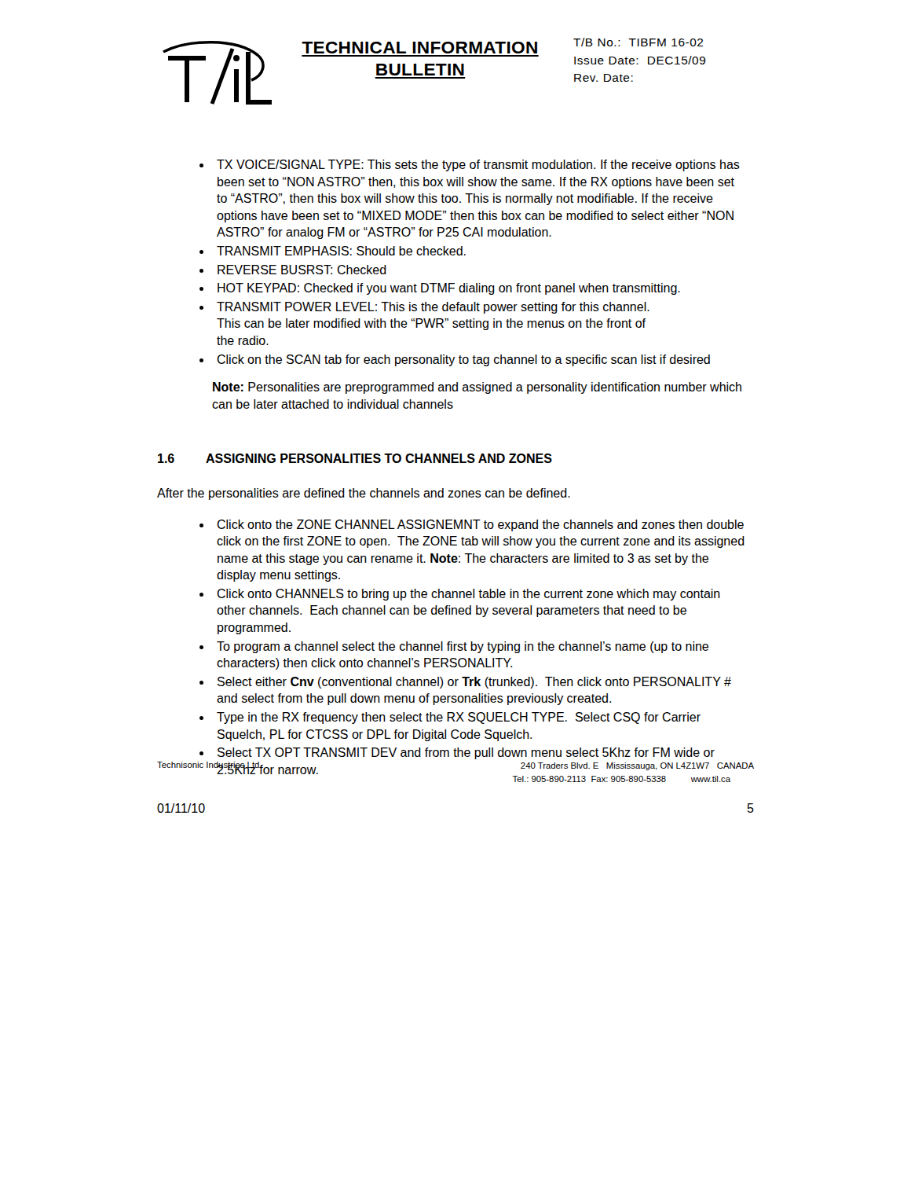TECHNICAL INFORMATION
BULLETIN
T/B No.: TIBFM 16-02
Issue Date: DEC15/09
Rev. Date:
TX VOICE/SIGNAL TYPE: This sets the type of transmit modulation. If the receive options has been set to “NON ASTRO” then, this box will show the same. If the RX options have been set to “ASTRO”, then this box will show this too. This is normally not modifiable. If the receive options have been set to “MIXED MODE” then this box can be modified to select either “NON ASTRO” for analog FM or “ASTRO” for P25 CAI modulation.
TRANSMIT EMPHASIS: Should be checked.
REVERSE BUSRST: Checked
HOT KEYPAD: Checked if you want DTMF dialing on front panel when transmitting.
TRANSMIT POWER LEVEL: This is the default power setting for this channel.
This can be later modified with the “PWR” setting in the menus on the front of
the radio.
Click on the SCAN tab for each personality to tag channel to a specific scan list if desired
Note: Personalities are preprogrammed and assigned a personality identification number which can be later attached to individual channels
1.6 ASSIGNING PERSONALITIES TO CHANNELS AND ZONES
After the personalities are defined the channels and zones can be defined.
Click onto the ZONE CHANNEL ASSIGNEMNT to expand the channels and zones then double click on the first ZONE to open. The ZONE tab will show you the current zone and its assigned name at this stage you can rename it. Note: The characters are limited to 3 as set by the display menu settings.
Click onto CHANNELS to bring up the channel table in the current zone which may contain other channels. Each channel can be defined by several parameters that need to be programmed.
To program a channel select the channel first by typing in the channel’s name (up to nine characters) then click onto channel’s PERSONALITY.
Select either Cnv (conventional channel) or Trk (trunked). Then click onto PERSONALITY # and select from the pull down menu of personalities previously created.
Type in the RX frequency then select the RX SQUELCH TYPE. Select CSQ for Carrier Squelch, PL for CTCSS or DPL for Digital Code Squelch.
Select TX OPT TRANSMIT DEV and from the pull down menu select 5Khz for FM wide or 2.5Khz for narrow.
Technisonic Industries Ltd.
240 Traders Blvd. E Mississauga, ON L4Z1W7 CANADA
Tel.: 905-890-2113 Fax: 905-890-5338 www.til.ca
01/11/10
5